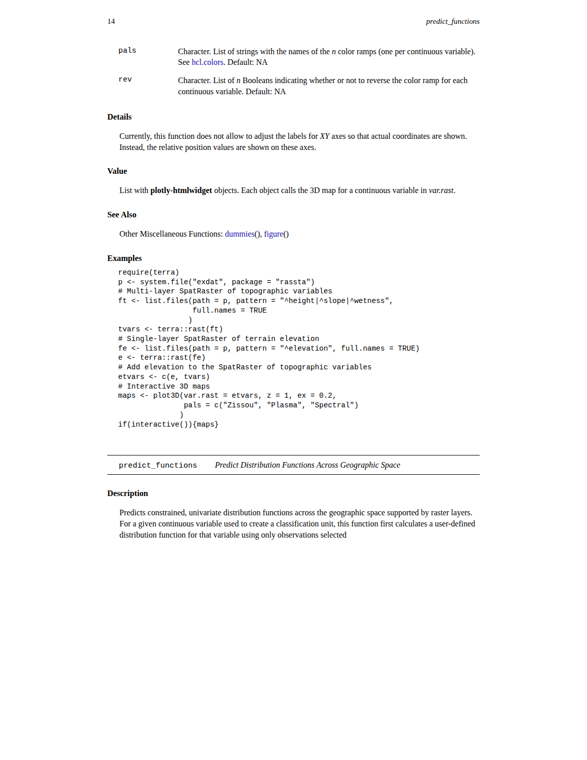14 predict_functions
pals
Character. List of strings with the names of the n color ramps (one per continuous variable). See hcl.colors. Default: NA
rev
Character. List of n Booleans indicating whether or not to reverse the color ramp for each continuous variable. Default: NA
Details
Currently, this function does not allow to adjust the labels for XY axes so that actual coordinates are shown. Instead, the relative position values are shown on these axes.
Value
List with plotly-htmlwidget objects. Each object calls the 3D map for a continuous variable in var.rast.
See Also
Other Miscellaneous Functions: dummies(), figure()
Examples
require(terra)
p <- system.file("exdat", package = "rassta")
# Multi-layer SpatRaster of topographic variables
ft <- list.files(path = p, pattern = "^height|^slope|^wetness",
                 full.names = TRUE
                )
tvars <- terra::rast(ft)
# Single-layer SpatRaster of terrain elevation
fe <- list.files(path = p, pattern = "^elevation", full.names = TRUE)
e <- terra::rast(fe)
# Add elevation to the SpatRaster of topographic variables
etvars <- c(e, tvars)
# Interactive 3D maps
maps <- plot3D(var.rast = etvars, z = 1, ex = 0.2,
               pals = c("Zissou", "Plasma", "Spectral")
              )
if(interactive()){maps}
predict_functions Predict Distribution Functions Across Geographic Space
Description
Predicts constrained, univariate distribution functions across the geographic space supported by raster layers. For a given continuous variable used to create a classification unit, this function first calculates a user-defined distribution function for that variable using only observations selected